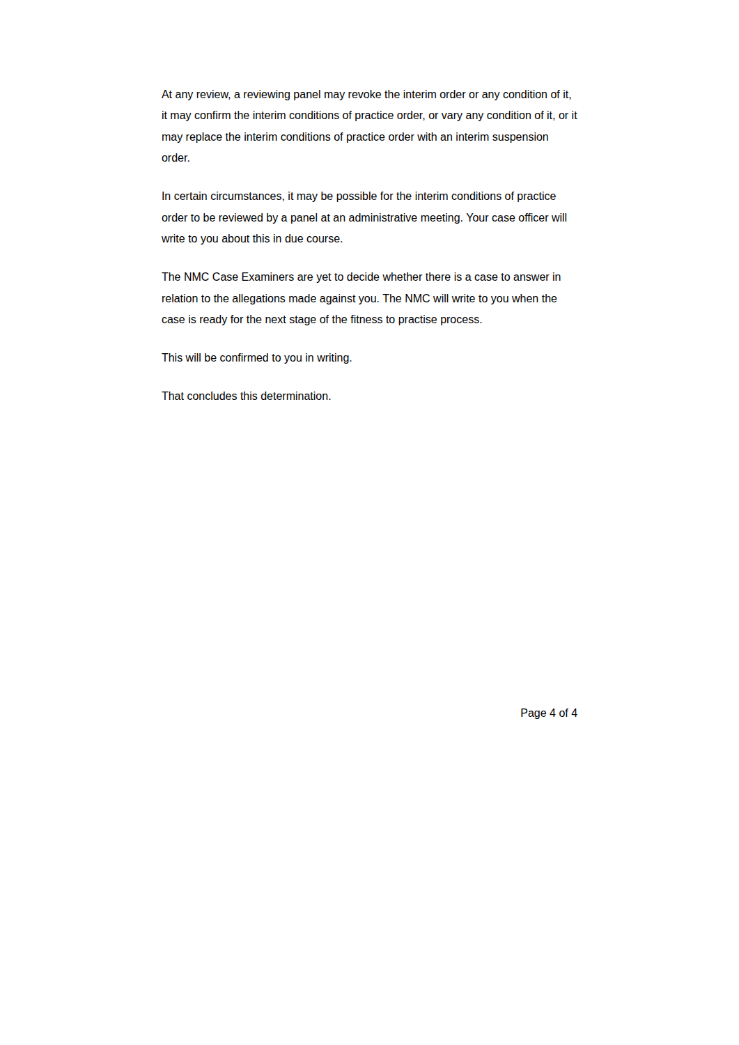At any review, a reviewing panel may revoke the interim order or any condition of it, it may confirm the interim conditions of practice order, or vary any condition of it, or it may replace the interim conditions of practice order with an interim suspension order.
In certain circumstances, it may be possible for the interim conditions of practice order to be reviewed by a panel at an administrative meeting. Your case officer will write to you about this in due course.
The NMC Case Examiners are yet to decide whether there is a case to answer in relation to the allegations made against you. The NMC will write to you when the case is ready for the next stage of the fitness to practise process.
This will be confirmed to you in writing.
That concludes this determination.
Page 4 of 4